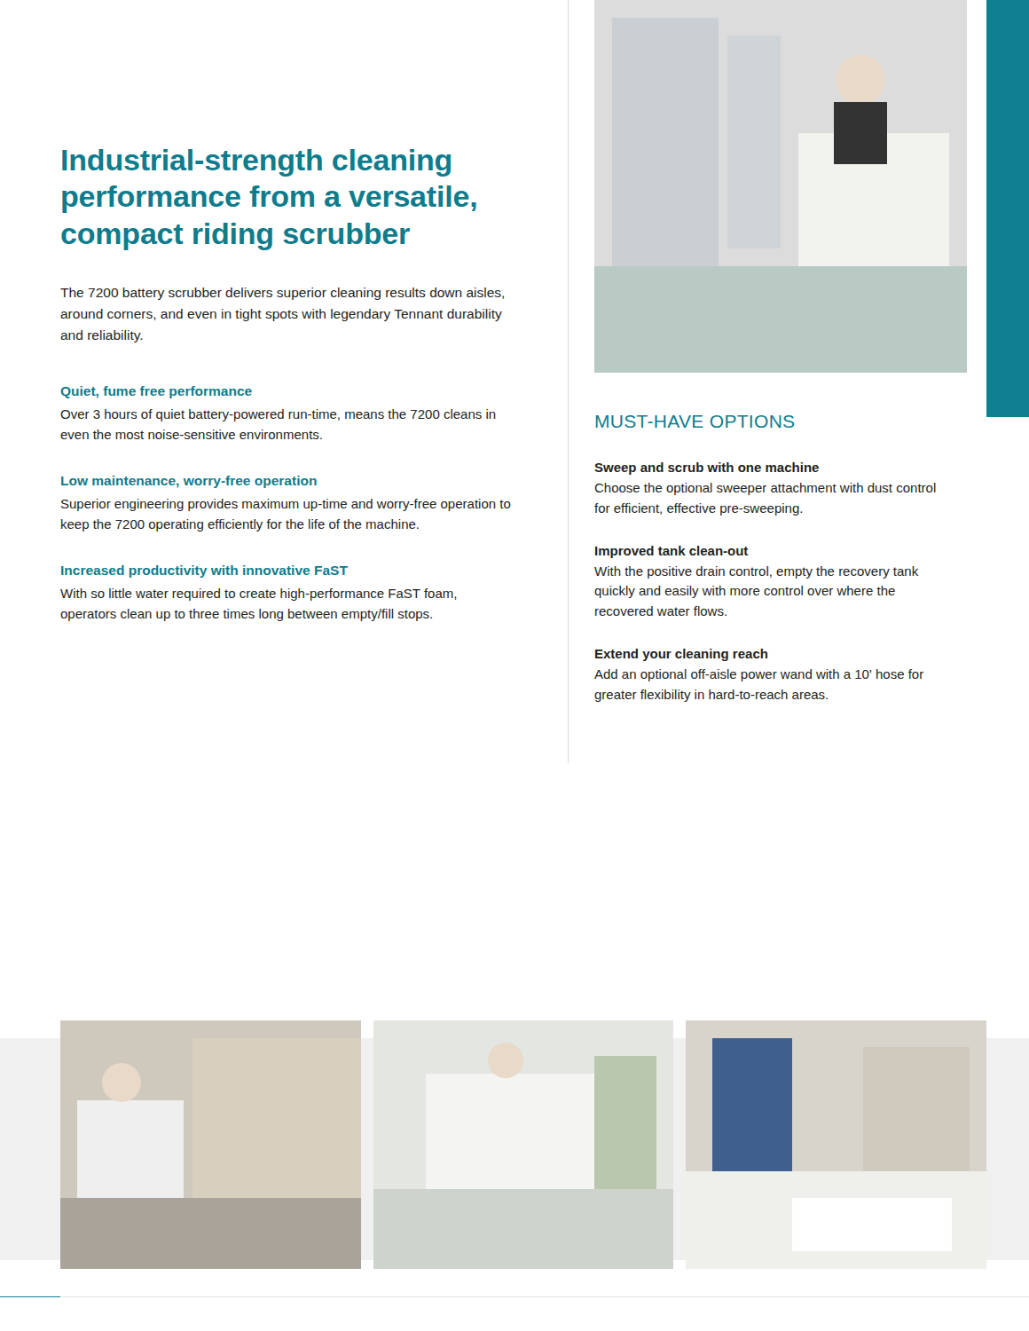Industrial-strength cleaning performance from a versatile, compact riding scrubber
The 7200 battery scrubber delivers superior cleaning results down aisles, around corners, and even in tight spots with legendary Tennant durability and reliability.
Quiet, fume free performance
Over 3 hours of quiet battery-powered run-time, means the 7200 cleans in even the most noise-sensitive environments.
Low maintenance, worry-free operation
Superior engineering provides maximum up-time and worry-free operation to keep the 7200 operating efficiently for the life of the machine.
Increased productivity with innovative FaST
With so little water required to create high-performance FaST foam, operators clean up to three times long between empty/fill stops.
MUST-HAVE OPTIONS
Sweep and scrub with one machine
Choose the optional sweeper attachment with dust control for efficient, effective pre-sweeping.
Improved tank clean-out
With the positive drain control, empty the recovery tank quickly and easily with more control over where the recovered water flows.
Extend your cleaning reach
Add an optional off-aisle power wand with a 10' hose for greater flexibility in hard-to-reach areas.